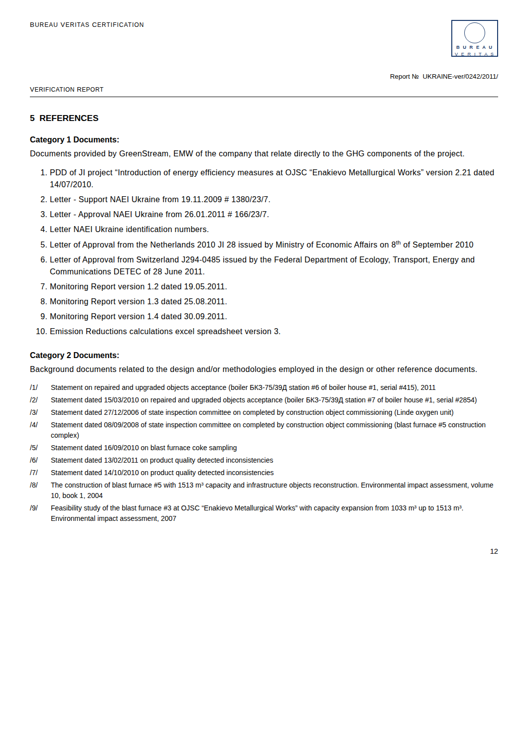BUREAU VERITAS CERTIFICATION
B U R E A U
V E R I T A S
Report № UKRAINE-ver/0242/2011/
VERIFICATION REPORT
5 REFERENCES
Category 1 Documents:
Documents provided by GreenStream, EMW of the company that relate directly to the GHG components of the project.
PDD of JI project “Introduction of energy efficiency measures at OJSC “Enakievo Metallurgical Works” version 2.21 dated 14/07/2010.
Letter - Support NAEI Ukraine from 19.11.2009 # 1380/23/7.
Letter - Approval NAEI Ukraine from 26.01.2011 # 166/23/7.
Letter NAEI Ukraine identification numbers.
Letter of Approval from the Netherlands 2010 JI 28 issued by Ministry of Economic Affairs on 8th of September 2010
Letter of Approval from Switzerland J294-0485 issued by the Federal Department of Ecology, Transport, Energy and Communications DETEC of 28 June 2011.
Monitoring Report version 1.2 dated 19.05.2011.
Monitoring Report version 1.3 dated 25.08.2011.
Monitoring Report version 1.4 dated 30.09.2011.
Emission Reductions calculations excel spreadsheet version 3.
Category 2 Documents:
Background documents related to the design and/or methodologies employed in the design or other reference documents.
| /1/ | Statement on repaired and upgraded objects acceptance (boiler БКЗ-75/39Д station #6 of boiler house #1, serial #415), 2011 |
| /2/ | Statement dated 15/03/2010 on repaired and upgraded objects acceptance (boiler БКЗ-75/39Д station #7 of boiler house #1, serial #2854) |
| /3/ | Statement dated 27/12/2006 of state inspection committee on completed by construction object commissioning (Linde oxygen unit) |
| /4/ | Statement dated 08/09/2008 of state inspection committee on completed by construction object commissioning (blast furnace #5 construction complex) |
| /5/ | Statement dated 16/09/2010 on blast furnace coke sampling |
| /6/ | Statement dated 13/02/2011 on product quality detected inconsistencies |
| /7/ | Statement dated 14/10/2010 on product quality detected inconsistencies |
| /8/ | The construction of blast furnace #5 with 1513 m³ capacity and infrastructure objects reconstruction. Environmental impact assessment, volume 10, book 1, 2004 |
| /9/ | Feasibility study of the blast furnace #3 at OJSC “Enakievo Metallurgical Works” with capacity expansion from 1033 m³ up to 1513 m³. Environmental impact assessment, 2007 |
12